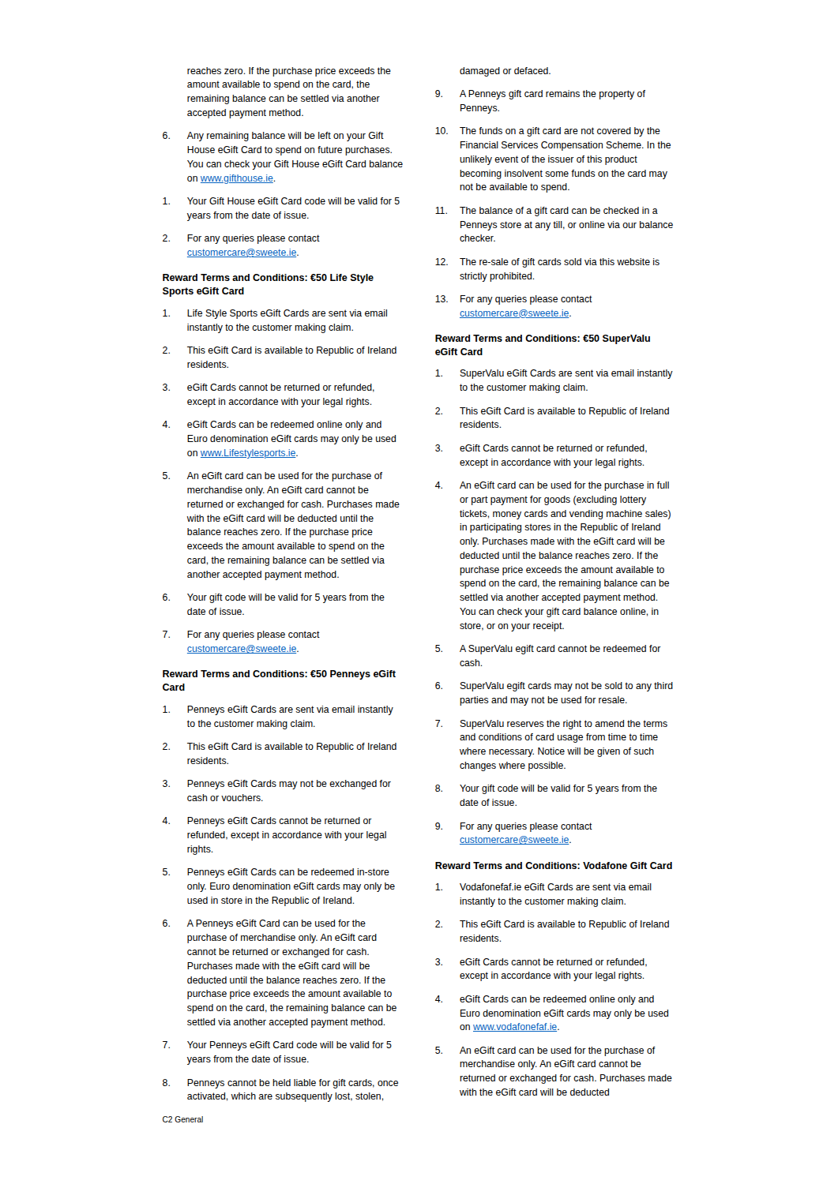reaches zero. If the purchase price exceeds the amount available to spend on the card, the remaining balance can be settled via another accepted payment method.
Any remaining balance will be left on your Gift House eGift Card to spend on future purchases. You can check your Gift House eGift Card balance on www.gifthouse.ie.
Your Gift House eGift Card code will be valid for 5 years from the date of issue.
For any queries please contact customercare@sweete.ie.
Reward Terms and Conditions: €50 Life Style Sports eGift Card
Life Style Sports eGift Cards are sent via email instantly to the customer making claim.
This eGift Card is available to Republic of Ireland residents.
eGift Cards cannot be returned or refunded, except in accordance with your legal rights.
eGift Cards can be redeemed online only and Euro denomination eGift cards may only be used on www.Lifestylesports.ie.
An eGift card can be used for the purchase of merchandise only. An eGift card cannot be returned or exchanged for cash. Purchases made with the eGift card will be deducted until the balance reaches zero. If the purchase price exceeds the amount available to spend on the card, the remaining balance can be settled via another accepted payment method.
Your gift code will be valid for 5 years from the date of issue.
For any queries please contact customercare@sweete.ie.
Reward Terms and Conditions: €50 Penneys eGift Card
Penneys eGift Cards are sent via email instantly to the customer making claim.
This eGift Card is available to Republic of Ireland residents.
Penneys eGift Cards may not be exchanged for cash or vouchers.
Penneys eGift Cards cannot be returned or refunded, except in accordance with your legal rights.
Penneys eGift Cards can be redeemed in-store only. Euro denomination eGift cards may only be used in store in the Republic of Ireland.
A Penneys eGift Card can be used for the purchase of merchandise only. An eGift card cannot be returned or exchanged for cash. Purchases made with the eGift card will be deducted until the balance reaches zero. If the purchase price exceeds the amount available to spend on the card, the remaining balance can be settled via another accepted payment method.
Your Penneys eGift Card code will be valid for 5 years from the date of issue.
Penneys cannot be held liable for gift cards, once activated, which are subsequently lost, stolen, damaged or defaced.
A Penneys gift card remains the property of Penneys.
The funds on a gift card are not covered by the Financial Services Compensation Scheme. In the unlikely event of the issuer of this product becoming insolvent some funds on the card may not be available to spend.
The balance of a gift card can be checked in a Penneys store at any till, or online via our balance checker.
The re-sale of gift cards sold via this website is strictly prohibited.
For any queries please contact customercare@sweete.ie.
Reward Terms and Conditions: €50 SuperValu eGift Card
SuperValu eGift Cards are sent via email instantly to the customer making claim.
This eGift Card is available to Republic of Ireland residents.
eGift Cards cannot be returned or refunded, except in accordance with your legal rights.
An eGift card can be used for the purchase in full or part payment for goods (excluding lottery tickets, money cards and vending machine sales) in participating stores in the Republic of Ireland only. Purchases made with the eGift card will be deducted until the balance reaches zero. If the purchase price exceeds the amount available to spend on the card, the remaining balance can be settled via another accepted payment method. You can check your gift card balance online, in store, or on your receipt.
A SuperValu egift card cannot be redeemed for cash.
SuperValu egift cards may not be sold to any third parties and may not be used for resale.
SuperValu reserves the right to amend the terms and conditions of card usage from time to time where necessary. Notice will be given of such changes where possible.
Your gift code will be valid for 5 years from the date of issue.
For any queries please contact customercare@sweete.ie.
Reward Terms and Conditions: Vodafone Gift Card
Vodafonefaf.ie eGift Cards are sent via email instantly to the customer making claim.
This eGift Card is available to Republic of Ireland residents.
eGift Cards cannot be returned or refunded, except in accordance with your legal rights.
eGift Cards can be redeemed online only and Euro denomination eGift cards may only be used on www.vodafonefaf.ie.
An eGift card can be used for the purchase of merchandise only. An eGift card cannot be returned or exchanged for cash. Purchases made with the eGift card will be deducted
C2 General